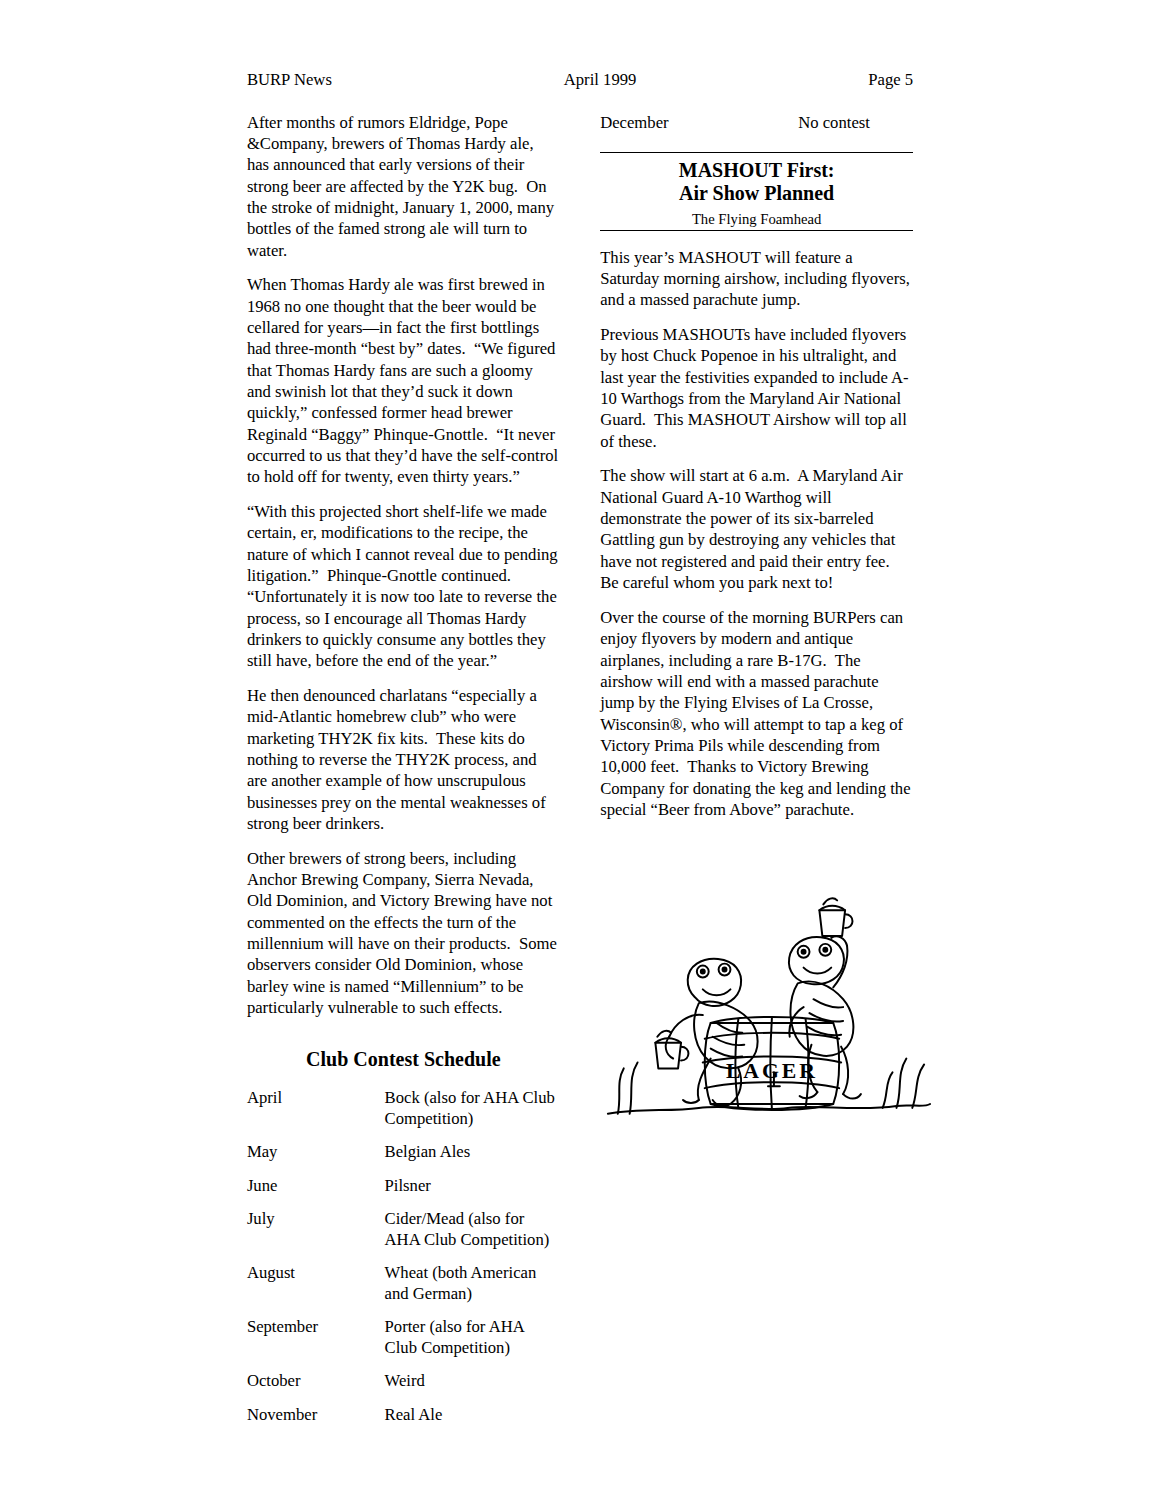BURP News
April 1999
Page 5
After months of rumors Eldridge, Pope &Company, brewers of Thomas Hardy ale, has announced that early versions of their strong beer are affected by the Y2K bug. On the stroke of midnight, January 1, 2000, many bottles of the famed strong ale will turn to water.
When Thomas Hardy ale was first brewed in 1968 no one thought that the beer would be cellared for years—in fact the first bottlings had three-month “best by” dates. “We figured that Thomas Hardy fans are such a gloomy and swinish lot that they’d suck it down quickly,” confessed former head brewer Reginald “Baggy” Phinque-Gnottle. “It never occurred to us that they’d have the self-control to hold off for twenty, even thirty years.”
“With this projected short shelf-life we made certain, er, modifications to the recipe, the nature of which I cannot reveal due to pending litigation.” Phinque-Gnottle continued. “Unfortunately it is now too late to reverse the process, so I encourage all Thomas Hardy drinkers to quickly consume any bottles they still have, before the end of the year.”
He then denounced charlatans “especially a mid-Atlantic homebrew club” who were marketing THY2K fix kits. These kits do nothing to reverse the THY2K process, and are another example of how unscrupulous businesses prey on the mental weaknesses of strong beer drinkers.
Other brewers of strong beers, including Anchor Brewing Company, Sierra Nevada, Old Dominion, and Victory Brewing have not commented on the effects the turn of the millennium will have on their products. Some observers consider Old Dominion, whose barley wine is named “Millennium” to be particularly vulnerable to such effects.
Club Contest Schedule
| April | Bock (also for AHA Club Competition) |
| May | Belgian Ales |
| June | Pilsner |
| July | Cider/Mead (also for AHA Club Competition) |
| August | Wheat (both American and German) |
| September | Porter (also for AHA Club Competition) |
| October | Weird |
| November | Real Ale |
December No contest
MASHOUT First:
Air Show Planned
The Flying Foamhead
This year’s MASHOUT will feature a Saturday morning airshow, including flyovers, and a massed parachute jump.
Previous MASHOUTs have included flyovers by host Chuck Popenoe in his ultralight, and last year the festivities expanded to include A-10 Warthogs from the Maryland Air National Guard. This MASHOUT Airshow will top all of these.
The show will start at 6 a.m. A Maryland Air National Guard A-10 Warthog will demonstrate the power of its six-barreled Gattling gun by destroying any vehicles that have not registered and paid their entry fee. Be careful whom you park next to!
Over the course of the morning BURPers can enjoy flyovers by modern and antique airplanes, including a rare B-17G. The airshow will end with a massed parachute jump by the Flying Elvises of La Crosse, Wisconsin®, who will attempt to tap a keg of Victory Prima Pils while descending from 10,000 feet. Thanks to Victory Brewing Company for donating the keg and lending the special “Beer from Above” parachute.
LAGER